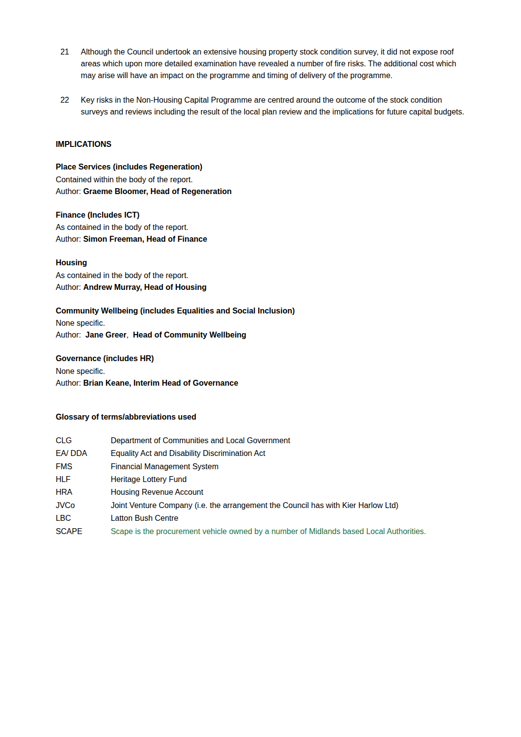21 Although the Council undertook an extensive housing property stock condition survey, it did not expose roof areas which upon more detailed examination have revealed a number of fire risks. The additional cost which may arise will have an impact on the programme and timing of delivery of the programme.
22 Key risks in the Non-Housing Capital Programme are centred around the outcome of the stock condition surveys and reviews including the result of the local plan review and the implications for future capital budgets.
IMPLICATIONS
Place Services (includes Regeneration)
Contained within the body of the report.
Author: Graeme Bloomer, Head of Regeneration
Finance (Includes ICT)
As contained in the body of the report.
Author: Simon Freeman, Head of Finance
Housing
As contained in the body of the report.
Author: Andrew Murray, Head of Housing
Community Wellbeing (includes Equalities and Social Inclusion)
None specific.
Author: Jane Greer, Head of Community Wellbeing
Governance (includes HR)
None specific.
Author: Brian Keane, Interim Head of Governance
Glossary of terms/abbreviations used
| CLG | Department of Communities and Local Government |
| EA/ DDA | Equality Act and Disability Discrimination Act |
| FMS | Financial Management System |
| HLF | Heritage Lottery Fund |
| HRA | Housing Revenue Account |
| JVCo | Joint Venture Company (i.e. the arrangement the Council has with Kier Harlow Ltd) |
| LBC | Latton Bush Centre |
| SCAPE | Scape is the procurement vehicle owned by a number of Midlands based Local Authorities. |